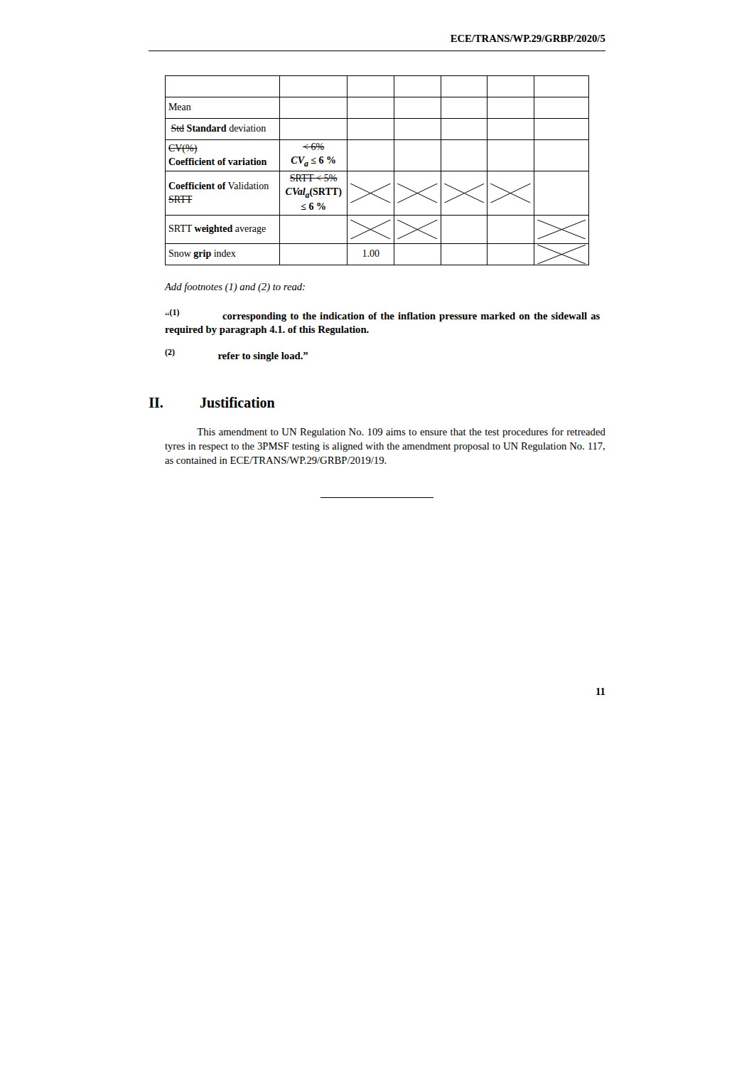ECE/TRANS/WP.29/GRBP/2020/5
| Mean | | | | | | |
| Std Standard deviation | | | | | | |
| CV(%) Coefficient of variation | < 6% CV a ≤ 6 % | | | | | |
| Coefficient of Validation SRTT | SRTT < 5% CVal a (SRTT) ≤ 6 % | | | | | |
| SRTT weighted average | | | | | | |
| Snow grip index | | 1.00 | | | | |
Add footnotes (1) and (2) to read:
“(1) corresponding to the indication of the inflation pressure marked on the sidewall as required by paragraph 4.1. of this Regulation.
(2) refer to single load.”
II.
Justification
This amendment to UN Regulation No. 109 aims to ensure that the test procedures for retreaded tyres in respect to the 3PMSF testing is aligned with the amendment proposal to UN Regulation No. 117, as contained in ECE/TRANS/WP.29/GRBP/2019/19.
11